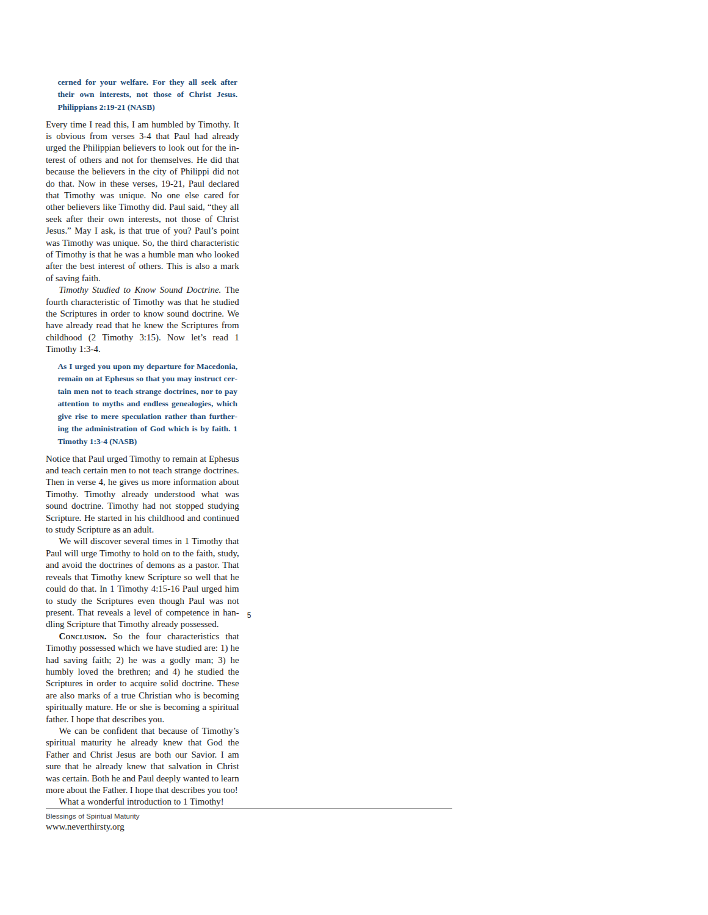cerned for your welfare. For they all seek after their own interests, not those of Christ Jesus. Philippians 2:19-21 (NASB)
Every time I read this, I am humbled by Timothy. It is obvious from verses 3-4 that Paul had already urged the Philippian believers to look out for the interest of others and not for themselves. He did that because the believers in the city of Philippi did not do that. Now in these verses, 19-21, Paul declared that Timothy was unique. No one else cared for other believers like Timothy did. Paul said, “they all seek after their own interests, not those of Christ Jesus.” May I ask, is that true of you? Paul’s point was Timothy was unique. So, the third characteristic of Timothy is that he was a humble man who looked after the best interest of others. This is also a mark of saving faith.
Timothy Studied to Know Sound Doctrine. The fourth characteristic of Timothy was that he studied the Scriptures in order to know sound doctrine. We have already read that he knew the Scriptures from childhood (2 Timothy 3:15). Now let’s read 1 Timothy 1:3-4.
As I urged you upon my departure for Macedonia, remain on at Ephesus so that you may instruct certain men not to teach strange doctrines, nor to pay attention to myths and endless genealogies, which give rise to mere speculation rather than furthering the administration of God which is by faith. 1 Timothy 1:3-4 (NASB)
Notice that Paul urged Timothy to remain at Ephesus and teach certain men to not teach strange doctrines. Then in verse 4, he gives us more information about Timothy. Timothy already understood what was sound doctrine. Timothy had not stopped studying Scripture. He started in his childhood and continued to study Scripture as an adult.
We will discover several times in 1 Timothy that Paul will urge Timothy to hold on to the faith, study, and avoid the doctrines of demons as a pastor. That reveals that Timothy knew Scripture so well that he could do that. In 1 Timothy 4:15-16 Paul urged him to study the Scriptures even though Paul was not present. That reveals a level of competence in handling Scripture that Timothy already possessed.
Conclusion. So the four characteristics that Timothy possessed which we have studied are: 1) he had saving faith; 2) he was a godly man; 3) he humbly loved the brethren; and 4) he studied the Scriptures in order to acquire solid doctrine. These are also marks of a true Christian who is becoming spiritually mature. He or she is becoming a spiritual father. I hope that describes you.
We can be confident that because of Timothy’s spiritual maturity he already knew that God the Father and Christ Jesus are both our Savior. I am sure that he already knew that salvation in Christ was certain. Both he and Paul deeply wanted to learn more about the Father. I hope that describes you too!
What a wonderful introduction to 1 Timothy!
Blessings of Spiritual Maturity
5
www.neverthirsty.org